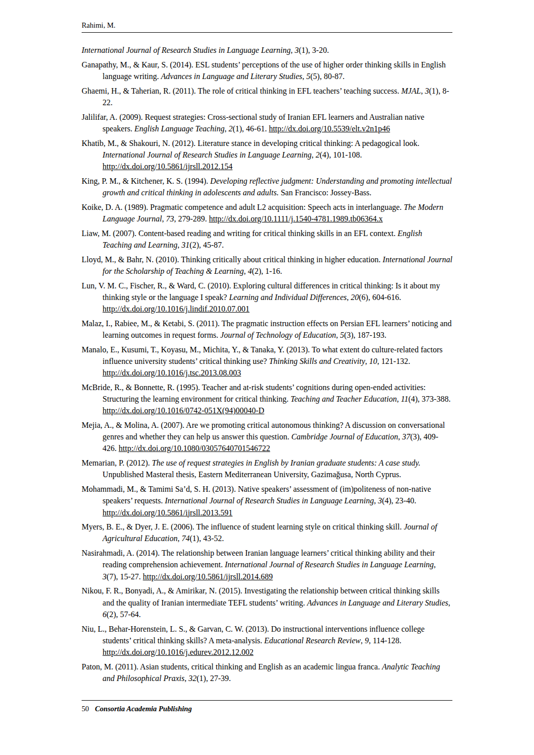Rahimi, M.
International Journal of Research Studies in Language Learning, 3(1), 3-20.
Ganapathy, M., & Kaur, S. (2014). ESL students’ perceptions of the use of higher order thinking skills in English language writing. Advances in Language and Literary Studies, 5(5), 80-87.
Ghaemi, H., & Taherian, R. (2011). The role of critical thinking in EFL teachers’ teaching success. MJAL, 3(1), 8-22.
Jalilifar, A. (2009). Request strategies: Cross-sectional study of Iranian EFL learners and Australian native speakers. English Language Teaching, 2(1), 46-61. http://dx.doi.org/10.5539/elt.v2n1p46
Khatib, M., & Shakouri, N. (2012). Literature stance in developing critical thinking: A pedagogical look. International Journal of Research Studies in Language Learning, 2(4), 101-108. http://dx.doi.org/10.5861/ijrsll.2012.154
King, P. M., & Kitchener, K. S. (1994). Developing reflective judgment: Understanding and promoting intellectual growth and critical thinking in adolescents and adults. San Francisco: Jossey-Bass.
Koike, D. A. (1989). Pragmatic competence and adult L2 acquisition: Speech acts in interlanguage. The Modern Language Journal, 73, 279-289. http://dx.doi.org/10.1111/j.1540-4781.1989.tb06364.x
Liaw, M. (2007). Content-based reading and writing for critical thinking skills in an EFL context. English Teaching and Learning, 31(2), 45-87.
Lloyd, M., & Bahr, N. (2010). Thinking critically about critical thinking in higher education. International Journal for the Scholarship of Teaching & Learning, 4(2), 1-16.
Lun, V. M. C., Fischer, R., & Ward, C. (2010). Exploring cultural differences in critical thinking: Is it about my thinking style or the language I speak? Learning and Individual Differences, 20(6), 604-616. http://dx.doi.org/10.1016/j.lindif.2010.07.001
Malaz, I., Rabiee, M., & Ketabi, S. (2011). The pragmatic instruction effects on Persian EFL learners’ noticing and learning outcomes in request forms. Journal of Technology of Education, 5(3), 187-193.
Manalo, E., Kusumi, T., Koyasu, M., Michita, Y., & Tanaka, Y. (2013). To what extent do culture-related factors influence university students’ critical thinking use? Thinking Skills and Creativity, 10, 121-132. http://dx.doi.org/10.1016/j.tsc.2013.08.003
McBride, R., & Bonnette, R. (1995). Teacher and at-risk students’ cognitions during open-ended activities: Structuring the learning environment for critical thinking. Teaching and Teacher Education, 11(4), 373-388. http://dx.doi.org/10.1016/0742-051X(94)00040-D
Mejia, A., & Molina, A. (2007). Are we promoting critical autonomous thinking? A discussion on conversational genres and whether they can help us answer this question. Cambridge Journal of Education, 37(3), 409-426. http://dx.doi.org/10.1080/03057640701546722
Memarian, P. (2012). The use of request strategies in English by Iranian graduate students: A case study. Unpublished Masteral thesis, Eastern Mediterranean University, Gazimağusa, North Cyprus.
Mohammadi, M., & Tamimi Sa’d, S. H. (2013). Native speakers’ assessment of (im)politeness of non-native speakers’ requests. International Journal of Research Studies in Language Learning, 3(4), 23-40. http://dx.doi.org/10.5861/ijrsll.2013.591
Myers, B. E., & Dyer, J. E. (2006). The influence of student learning style on critical thinking skill. Journal of Agricultural Education, 74(1), 43-52.
Nasirahmadi, A. (2014). The relationship between Iranian language learners’ critical thinking ability and their reading comprehension achievement. International Journal of Research Studies in Language Learning, 3(7), 15-27. http://dx.doi.org/10.5861/ijrsll.2014.689
Nikou, F. R., Bonyadi, A., & Amirikar, N. (2015). Investigating the relationship between critical thinking skills and the quality of Iranian intermediate TEFL students’ writing. Advances in Language and Literary Studies, 6(2), 57-64.
Niu, L., Behar-Horenstein, L. S., & Garvan, C. W. (2013). Do instructional interventions influence college students’ critical thinking skills? A meta-analysis. Educational Research Review, 9, 114-128. http://dx.doi.org/10.1016/j.edurev.2012.12.002
Paton, M. (2011). Asian students, critical thinking and English as an academic lingua franca. Analytic Teaching and Philosophical Praxis, 32(1), 27-39.
50 Consortia Academia Publishing